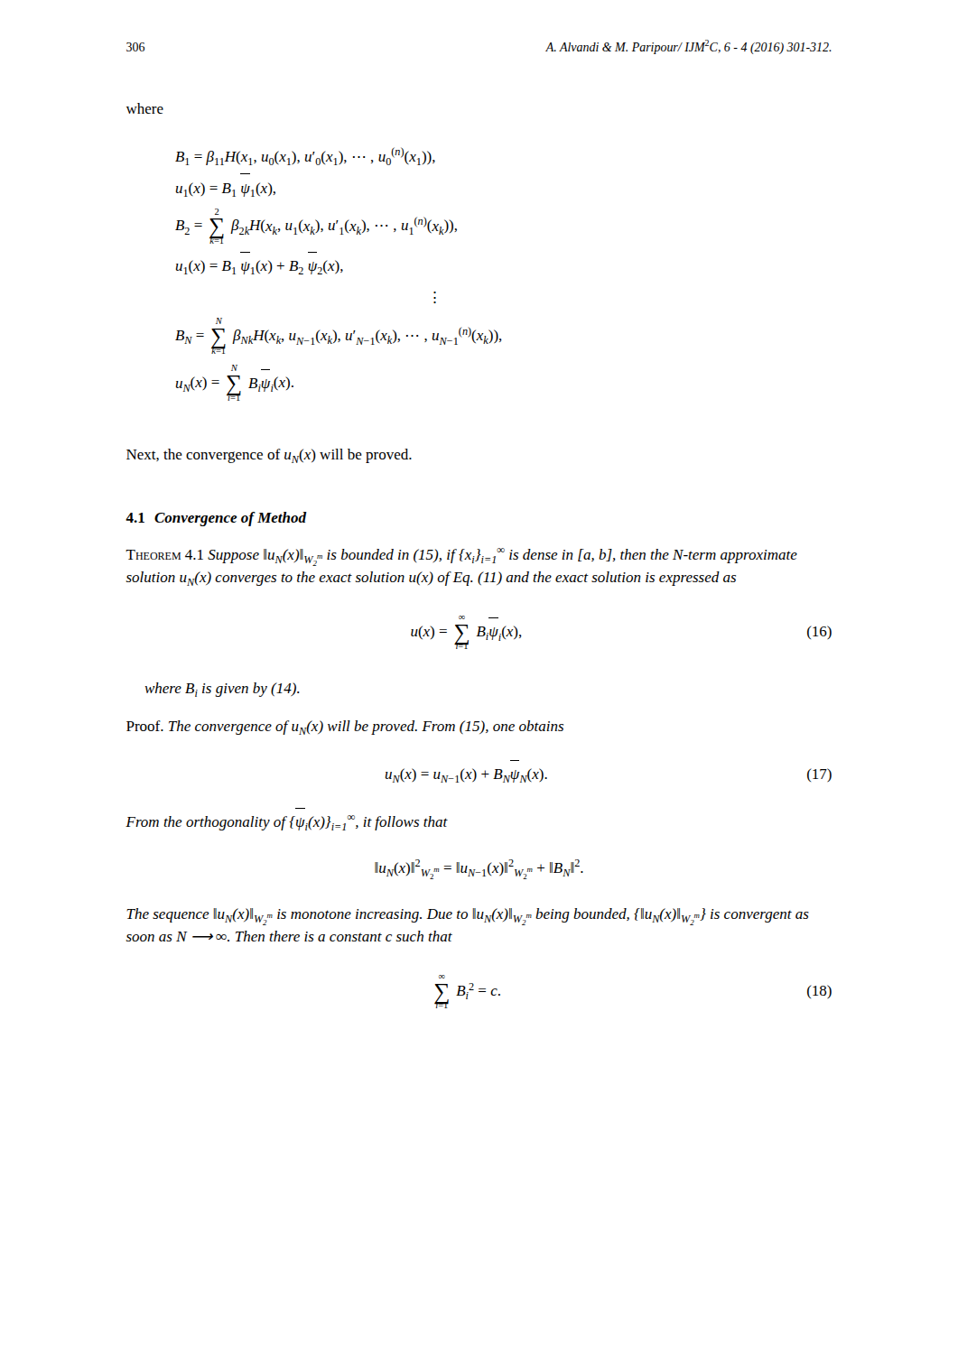306 A. Alvandi & M. Paripour/ IJM2 C, 6 - 4 (2016) 301-312.
where
B1 = β11H(x1, u0(x1), u′0(x1), ⋯ , u0(n)(x1)),
u1(x) = B1 ψ1(x),
B2 = 2∑k=1 β2kH(xk, u1(xk), u′1(xk), ⋯ , u1(n)(xk)),
u1(x) = B1 ψ1(x) + B2 ψ2(x),
⋮
BN = N∑k=1 βNk H(xk, uN−1(xk), u′N−1(xk), ⋯ , uN−1(n)(xk)),
uN(x) = N∑i=1 Bi ψi(x).
Next, the convergence of uN(x) will be proved.
4.1 Convergence of Method
Theorem 4.1 Suppose ‖uN(x)‖W2m is bounded in (15), if {xi}i=1∞ is dense in [a, b], then the N-term approximate solution uN(x) converges to the exact solution u(x) of Eq. (11) and the exact solution is expressed as
u(x) = ∞∑i=1 Bi ψi(x), (16)
where Bi is given by (14).
Proof. The convergence of uN(x) will be proved. From (15), one obtains
uN(x) = uN−1(x) + BN ψN(x). (17)
From the orthogonality of { ψi(x)}i=1∞, it follows that
‖uN(x)‖2W2m = ‖uN−1(x)‖2W2m + ‖BN‖2.
The sequence ‖uN(x)‖W2m is monotone increasing. Due to ‖uN(x)‖W2m being bounded, {‖uN(x)‖W2m} is convergent as soon as N ⟶ ∞. Then there is a constant c such that
∞∑i=1 Bi2 = c. (18)